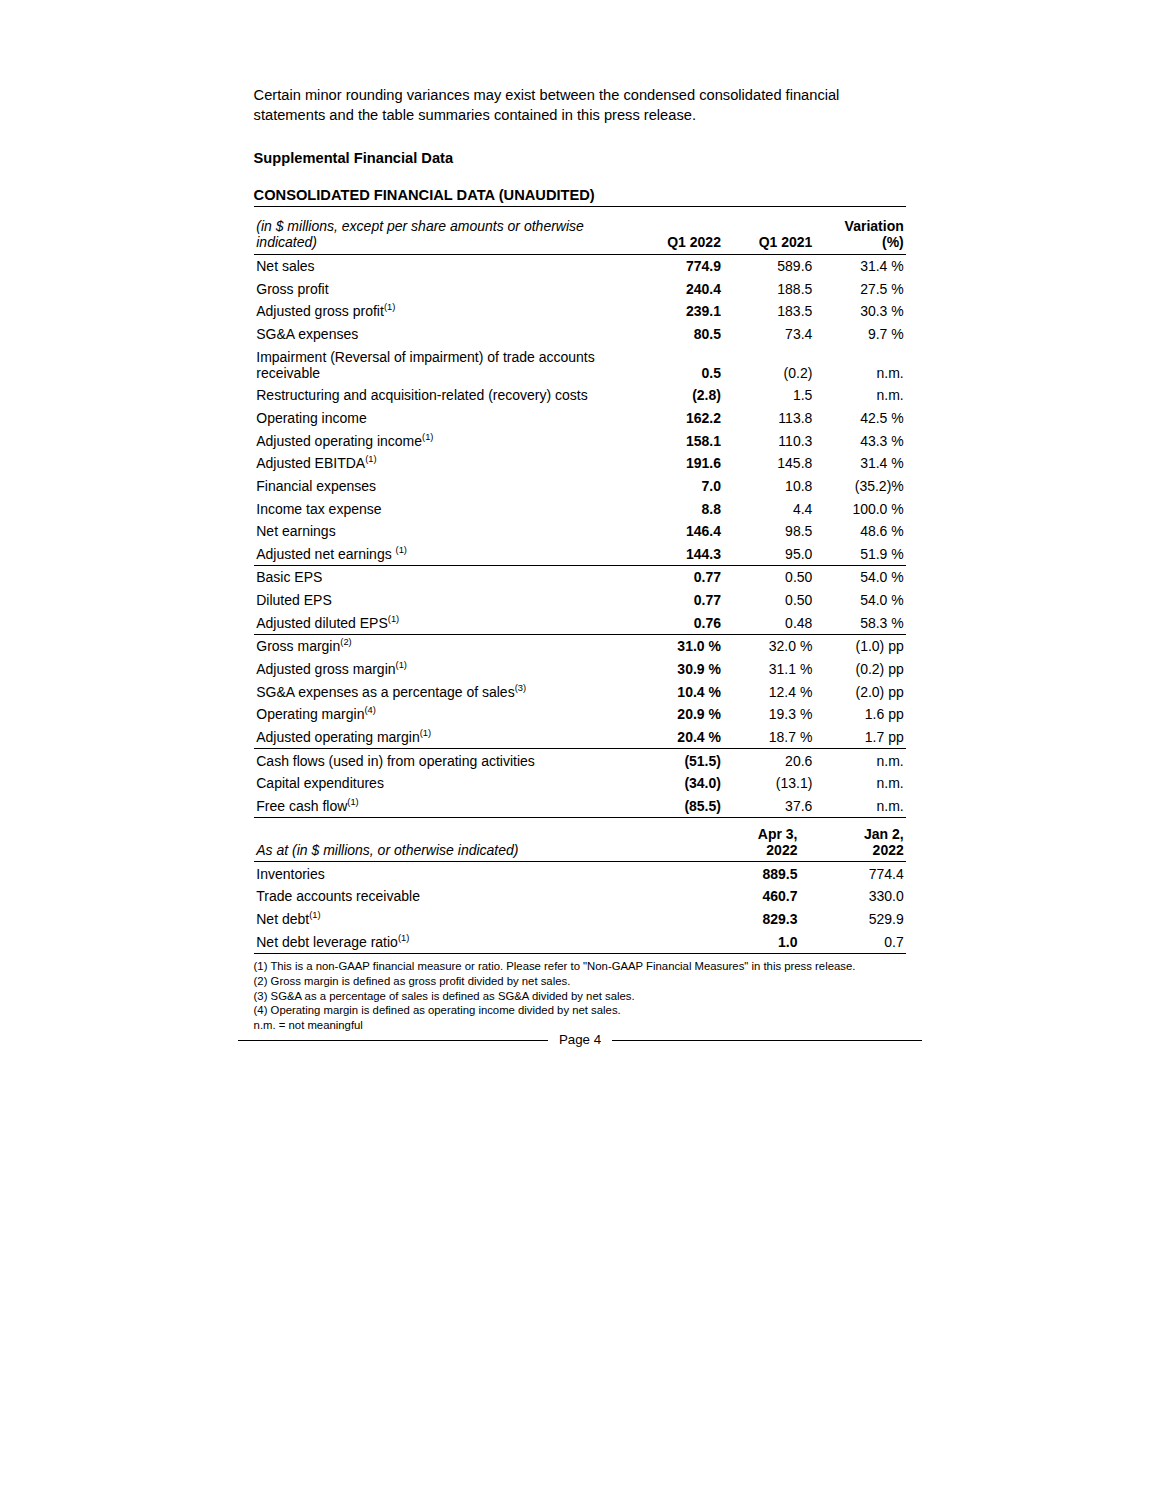Certain minor rounding variances may exist between the condensed consolidated financial statements and the table summaries contained in this press release.
Supplemental Financial Data
CONSOLIDATED FINANCIAL DATA (UNAUDITED)
| (in $ millions, except per share amounts or otherwise indicated) | Q1 2022 | Q1 2021 | Variation (%) |
| --- | --- | --- | --- |
| Net sales | 774.9 | 589.6 | 31.4 % |
| Gross profit | 240.4 | 188.5 | 27.5 % |
| Adjusted gross profit (1) | 239.1 | 183.5 | 30.3 % |
| SG&A expenses | 80.5 | 73.4 | 9.7 % |
| Impairment (Reversal of impairment) of trade accounts receivable | 0.5 | (0.2) | n.m. |
| Restructuring and acquisition-related (recovery) costs | (2.8) | 1.5 | n.m. |
| Operating income | 162.2 | 113.8 | 42.5 % |
| Adjusted operating income (1) | 158.1 | 110.3 | 43.3 % |
| Adjusted EBITDA (1) | 191.6 | 145.8 | 31.4 % |
| Financial expenses | 7.0 | 10.8 | (35.2)% |
| Income tax expense | 8.8 | 4.4 | 100.0 % |
| Net earnings | 146.4 | 98.5 | 48.6 % |
| Adjusted net earnings (1) | 144.3 | 95.0 | 51.9 % |
| Basic EPS | 0.77 | 0.50 | 54.0 % |
| Diluted EPS | 0.77 | 0.50 | 54.0 % |
| Adjusted diluted EPS (1) | 0.76 | 0.48 | 58.3 % |
| Gross margin (2) | 31.0 % | 32.0 % | (1.0) pp |
| Adjusted gross margin (1) | 30.9 % | 31.1 % | (0.2) pp |
| SG&A expenses as a percentage of sales (3) | 10.4 % | 12.4 % | (2.0) pp |
| Operating margin (4) | 20.9 % | 19.3 % | 1.6 pp |
| Adjusted operating margin (1) | 20.4 % | 18.7 % | 1.7 pp |
| Cash flows (used in) from operating activities | (51.5) | 20.6 | n.m. |
| Capital expenditures | (34.0) | (13.1) | n.m. |
| Free cash flow (1) | (85.5) | 37.6 | n.m. |
| As at (in $ millions, or otherwise indicated) | Apr 3, 2022 | Jan 2, 2022 |
| --- | --- | --- |
| Inventories | 889.5 | 774.4 |
| Trade accounts receivable | 460.7 | 330.0 |
| Net debt (1) | 829.3 | 529.9 |
| Net debt leverage ratio (1) | 1.0 | 0.7 |
(1) This is a non-GAAP financial measure or ratio. Please refer to "Non-GAAP Financial Measures" in this press release.
(2) Gross margin is defined as gross profit divided by net sales.
(3) SG&A as a percentage of sales is defined as SG&A divided by net sales.
(4) Operating margin is defined as operating income divided by net sales.
n.m. = not meaningful
Page 4